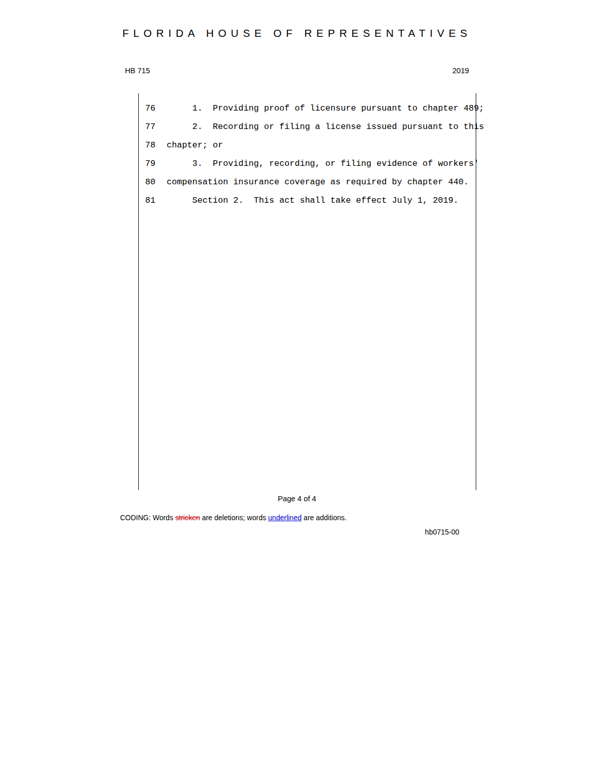FLORIDA HOUSE OF REPRESENTATIVES
HB 715 2019
| 76 | 1. Providing proof of licensure pursuant to chapter 489; |
| 77 | 2. Recording or filing a license issued pursuant to this |
| 78 | chapter; or |
| 79 | 3. Providing, recording, or filing evidence of workers' |
| 80 | compensation insurance coverage as required by chapter 440. |
| 81 | Section 2. This act shall take effect July 1, 2019. |
Page 4 of 4
CODING: Words stricken are deletions; words underlined are additions.
hb0715-00